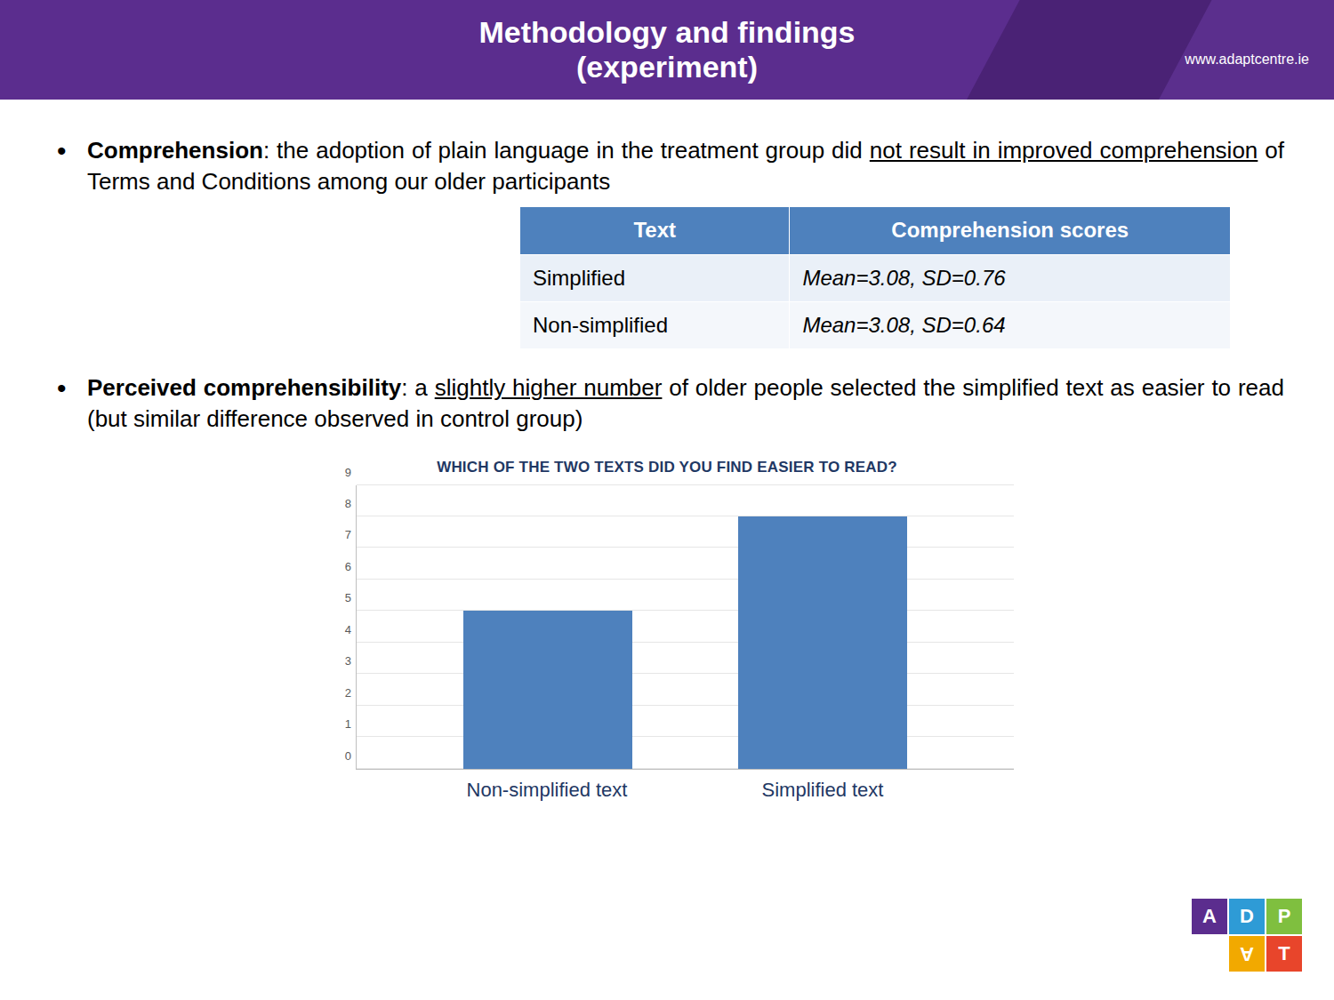Methodology and findings
(experiment)
www.adaptcentre.ie
Comprehension: the adoption of plain language in the treatment group did not result in improved comprehension of Terms and Conditions among our older participants
| Text | Comprehension scores |
| --- | --- |
| Simplified | Mean=3.08, SD=0.76 |
| Non-simplified | Mean=3.08, SD=0.64 |
Perceived comprehensibility: a slightly higher number of older people selected the simplified text as easier to read (but similar difference observed in control group)
WHICH OF THE TWO TEXTS DID YOU FIND EASIER TO READ?
0
1
2
3
4
5
6
7
8
9
Non-simplified text Simplified text
A
D
P
A
T